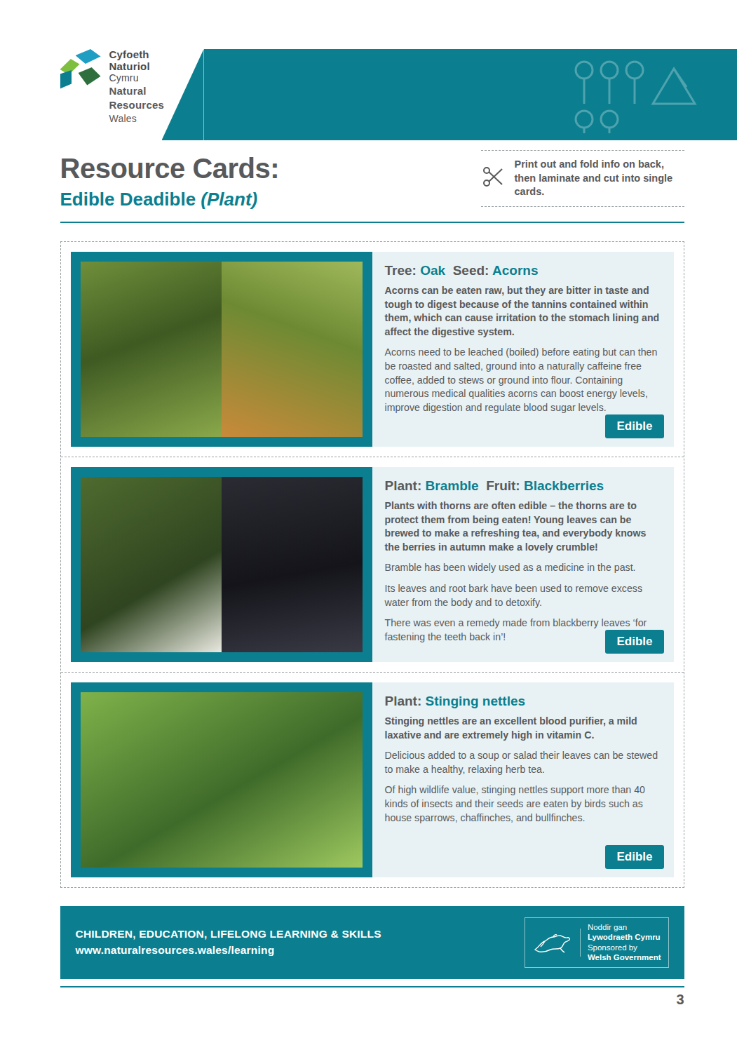Cyfoeth
Naturiol
Cymru
Natural
Resources
Wales
Resource Cards:
Edible Deadible (Plant)
Print out and fold info on back, then laminate and cut into single cards.
Tree: Oak Seed: Acorns
Acorns can be eaten raw, but they are bitter in taste and tough to digest because of the tannins contained within them, which can cause irritation to the stomach lining and affect the digestive system.
Acorns need to be leached (boiled) before eating but can then be roasted and salted, ground into a naturally caffeine free coffee, added to stews or ground into flour. Containing numerous medical qualities acorns can boost energy levels, improve digestion and regulate blood sugar levels.
Edible
Plant: Bramble Fruit: Blackberries
Plants with thorns are often edible – the thorns are to protect them from being eaten! Young leaves can be brewed to make a refreshing tea, and everybody knows the berries in autumn make a lovely crumble!
Bramble has been widely used as a medicine in the past.
Its leaves and root bark have been used to remove excess water from the body and to detoxify.
There was even a remedy made from blackberry leaves ‘for fastening the teeth back in’!
Edible
Plant: Stinging nettles
Stinging nettles are an excellent blood purifier, a mild laxative and are extremely high in vitamin C.
Delicious added to a soup or salad their leaves can be stewed to make a healthy, relaxing herb tea.
Of high wildlife value, stinging nettles support more than 40 kinds of insects and their seeds are eaten by birds such as house sparrows, chaffinches, and bullfinches.
Edible
CHILDREN, EDUCATION, LIFELONG LEARNING & SKILLS
www.naturalresources.wales/learning
Noddir gan Lywodraeth Cymru Sponsored by Welsh Government
3